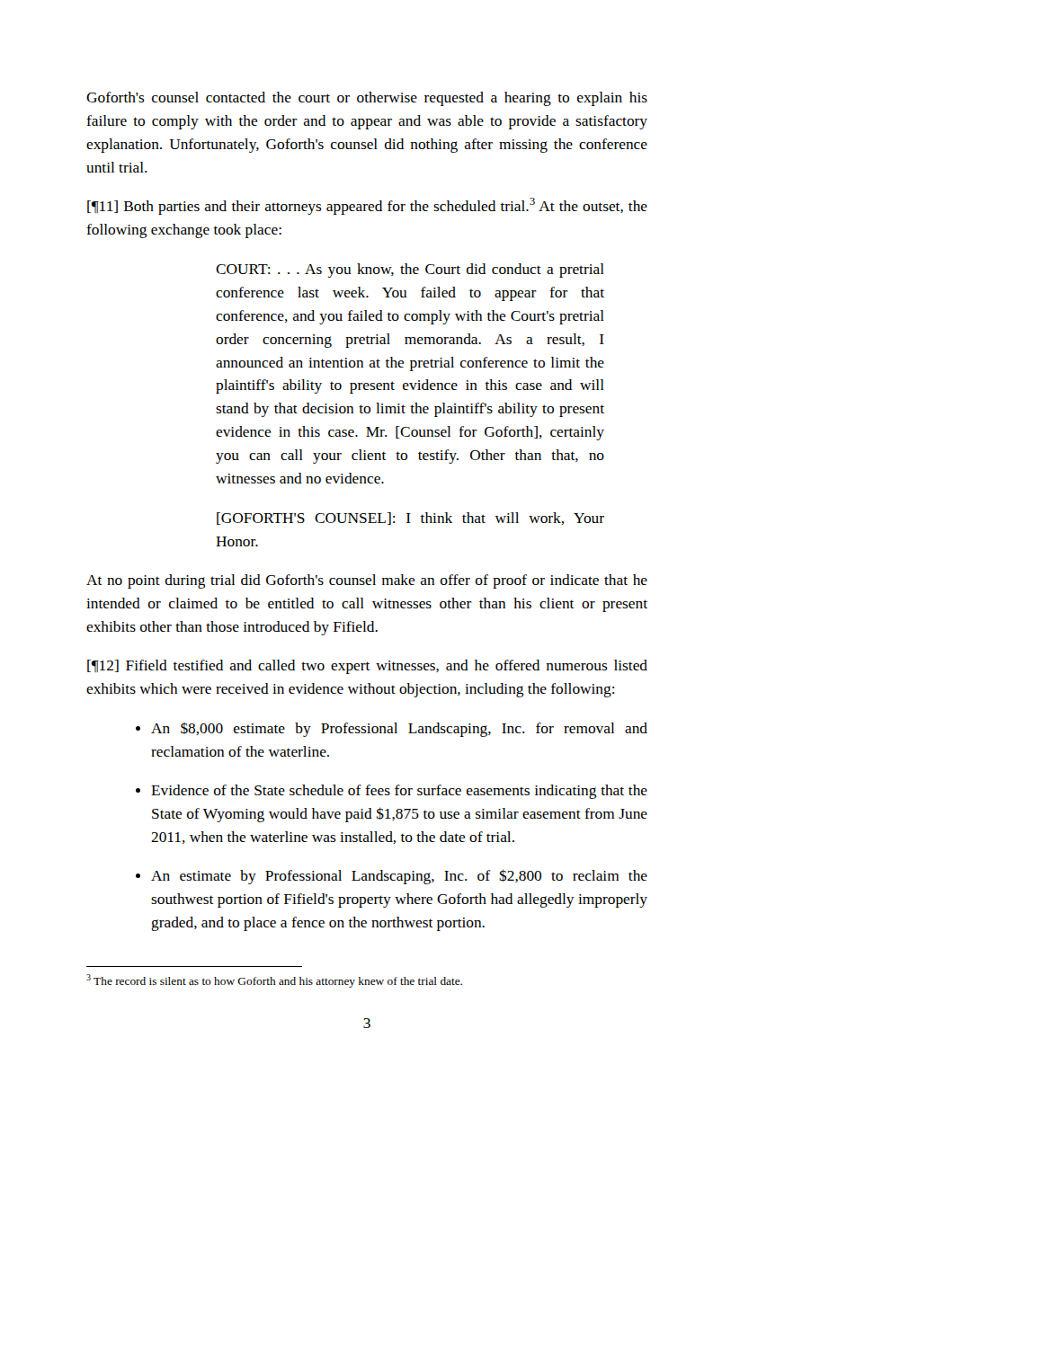Goforth's counsel contacted the court or otherwise requested a hearing to explain his failure to comply with the order and to appear and was able to provide a satisfactory explanation. Unfortunately, Goforth's counsel did nothing after missing the conference until trial.
[¶11] Both parties and their attorneys appeared for the scheduled trial.3 At the outset, the following exchange took place:
COURT: . . . As you know, the Court did conduct a pretrial conference last week. You failed to appear for that conference, and you failed to comply with the Court's pretrial order concerning pretrial memoranda. As a result, I announced an intention at the pretrial conference to limit the plaintiff's ability to present evidence in this case and will stand by that decision to limit the plaintiff's ability to present evidence in this case. Mr. [Counsel for Goforth], certainly you can call your client to testify. Other than that, no witnesses and no evidence.
[GOFORTH'S COUNSEL]: I think that will work, Your Honor.
At no point during trial did Goforth's counsel make an offer of proof or indicate that he intended or claimed to be entitled to call witnesses other than his client or present exhibits other than those introduced by Fifield.
[¶12] Fifield testified and called two expert witnesses, and he offered numerous listed exhibits which were received in evidence without objection, including the following:
An $8,000 estimate by Professional Landscaping, Inc. for removal and reclamation of the waterline.
Evidence of the State schedule of fees for surface easements indicating that the State of Wyoming would have paid $1,875 to use a similar easement from June 2011, when the waterline was installed, to the date of trial.
An estimate by Professional Landscaping, Inc. of $2,800 to reclaim the southwest portion of Fifield's property where Goforth had allegedly improperly graded, and to place a fence on the northwest portion.
3 The record is silent as to how Goforth and his attorney knew of the trial date.
3